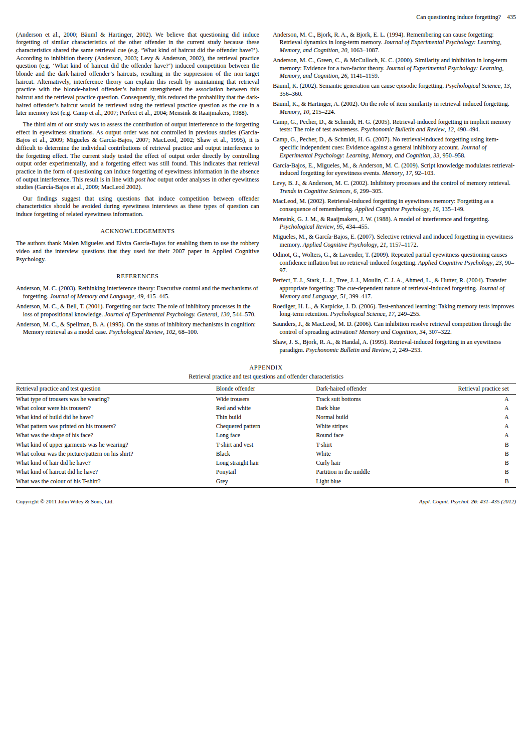Can questioning induce forgetting? 435
(Anderson et al., 2000; Bäuml & Hartinger, 2002). We believe that questioning did induce forgetting of similar characteristics of the other offender in the current study because these characteristics shared the same retrieval cue (e.g. ‘What kind of haircut did the offender have?’). According to inhibition theory (Anderson, 2003; Levy & Anderson, 2002), the retrieval practice question (e.g. ‘What kind of haircut did the offender have?’) induced competition between the blonde and the dark-haired offender’s haircuts, resulting in the suppression of the non-target haircut. Alternatively, interference theory can explain this result by maintaining that retrieval practice with the blonde-haired offender’s haircut strengthened the association between this haircut and the retrieval practice question. Consequently, this reduced the probability that the dark-haired offender’s haircut would be retrieved using the retrieval practice question as the cue in a later memory test (e.g. Camp et al., 2007; Perfect et al., 2004; Mensink & Raaijmakers, 1988).
The third aim of our study was to assess the contribution of output interference to the forgetting effect in eyewitness situations. As output order was not controlled in previous studies (García-Bajos et al., 2009; Migueles & García-Bajos, 2007; MacLeod, 2002; Shaw et al., 1995), it is difficult to determine the individual contributions of retrieval practice and output interference to the forgetting effect. The current study tested the effect of output order directly by controlling output order experimentally, and a forgetting effect was still found. This indicates that retrieval practice in the form of questioning can induce forgetting of eyewitness information in the absence of output interference. This result is in line with post hoc output order analyses in other eyewitness studies (García-Bajos et al., 2009; MacLeod 2002).
Our findings suggest that using questions that induce competition between offender characteristics should be avoided during eyewitness interviews as these types of question can induce forgetting of related eyewitness information.
Acknowledgements
The authors thank Malen Migueles and Elvira García-Bajos for enabling them to use the robbery video and the interview questions that they used for their 2007 paper in Applied Cognitive Psychology.
References
Anderson, M. C. (2003). Rethinking interference theory: Executive control and the mechanisms of forgetting. Journal of Memory and Language, 49, 415–445.
Anderson, M. C., & Bell, T. (2001). Forgetting our facts: The role of inhibitory processes in the loss of propositional knowledge. Journal of Experimental Psychology. General, 130, 544–570.
Anderson, M. C., & Spellman, B. A. (1995). On the status of inhibitory mechanisms in cognition: Memory retrieval as a model case. Psychological Review, 102, 68–100.
Anderson, M. C., Bjork, R. A., & Bjork, E. L. (1994). Remembering can cause forgetting: Retrieval dynamics in long-term memory. Journal of Experimental Psychology: Learning, Memory, and Cognition, 20, 1063–1087.
Anderson, M. C., Green, C., & McCulloch, K. C. (2000). Similarity and inhibition in long-term memory: Evidence for a two-factor theory. Journal of Experimental Psychology: Learning, Memory, and Cognition, 26, 1141–1159.
Bäuml, K. (2002). Semantic generation can cause episodic forgetting. Psychological Science, 13, 356–360.
Bäuml, K., & Hartinger, A. (2002). On the role of item similarity in retrieval-induced forgetting. Memory, 10, 215–224.
Camp, G., Pecher, D., & Schmidt, H. G. (2005). Retrieval-induced forgetting in implicit memory tests: The role of test awareness. Psychonomic Bulletin and Review, 12, 490–494.
Camp, G., Pecher, D., & Schmidt, H. G. (2007). No retrieval-induced forgetting using item-specific independent cues: Evidence against a general inhibitory account. Journal of Experimental Psychology: Learning, Memory, and Cognition, 33, 950–958.
García-Bajos, E., Migueles, M., & Anderson, M. C. (2009). Script knowledge modulates retrieval-induced forgetting for eyewitness events. Memory, 17, 92–103.
Levy, B. J., & Anderson, M. C. (2002). Inhibitory processes and the control of memory retrieval. Trends in Cognitive Sciences, 6, 299–305.
MacLeod, M. (2002). Retrieval-induced forgetting in eyewitness memory: Forgetting as a consequence of remembering. Applied Cognitive Psychology, 16, 135–149.
Mensink, G. J. M., & Raaijmakers, J. W. (1988). A model of interference and forgetting. Psychological Review, 95, 434–455.
Migueles, M., & García-Bajos, E. (2007). Selective retrieval and induced forgetting in eyewitness memory. Applied Cognitive Psychology, 21, 1157–1172.
Odinot, G., Wolters, G., & Lavender, T. (2009). Repeated partial eyewitness questioning causes confidence inflation but no retrieval-induced forgetting. Applied Cognitive Psychology, 23, 90–97.
Perfect, T. J., Stark, L. J., Tree, J. J., Moulin, C. J. A., Ahmed, L., & Hutter, R. (2004). Transfer appropriate forgetting: The cue-dependent nature of retrieval-induced forgetting. Journal of Memory and Language, 51, 399–417.
Roediger, H. L., & Karpicke, J. D. (2006). Test-enhanced learning: Taking memory tests improves long-term retention. Psychological Science, 17, 249–255.
Saunders, J., & MacLeod, M. D. (2006). Can inhibition resolve retrieval competition through the control of spreading activation? Memory and Cognition, 34, 307–322.
Shaw, J. S., Bjork, R. A., & Handal, A. (1995). Retrieval-induced forgetting in an eyewitness paradigm. Psychonomic Bulletin and Review, 2, 249–253.
Appendix
Retrieval practice and test questions and offender characteristics
| Retrieval practice and test question | Blonde offender | Dark-haired offender | Retrieval practice set |
| --- | --- | --- | --- |
| What type of trousers was he wearing? | Wide trousers | Track suit bottoms | A |
| What colour were his trousers? | Red and white | Dark blue | A |
| What kind of build did he have? | Thin build | Normal build | A |
| What pattern was printed on his trousers? | Chequered pattern | White stripes | A |
| What was the shape of his face? | Long face | Round face | A |
| What kind of upper garments was he wearing? | T-shirt and vest | T-shirt | B |
| What colour was the picture/pattern on his shirt? | Black | White | B |
| What kind of hair did he have? | Long straight hair | Curly hair | B |
| What kind of haircut did he have? | Ponytail | Partition in the middle | B |
| What was the colour of his T-shirt? | Grey | Light blue | B |
Copyright © 2011 John Wiley & Sons, Ltd.
Appl. Cognit. Psychol. 26: 431–435 (2012)